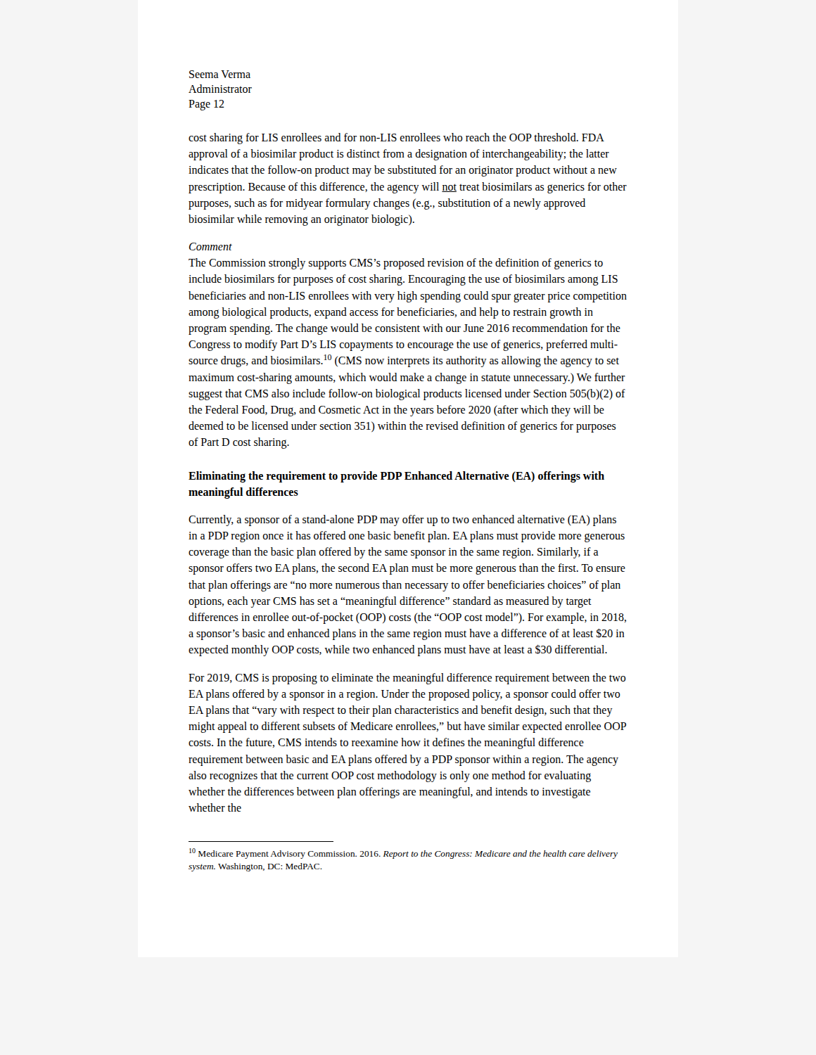Seema Verma
Administrator
Page 12
cost sharing for LIS enrollees and for non-LIS enrollees who reach the OOP threshold. FDA approval of a biosimilar product is distinct from a designation of interchangeability; the latter indicates that the follow-on product may be substituted for an originator product without a new prescription. Because of this difference, the agency will not treat biosimilars as generics for other purposes, such as for midyear formulary changes (e.g., substitution of a newly approved biosimilar while removing an originator biologic).
Comment
The Commission strongly supports CMS’s proposed revision of the definition of generics to include biosimilars for purposes of cost sharing. Encouraging the use of biosimilars among LIS beneficiaries and non-LIS enrollees with very high spending could spur greater price competition among biological products, expand access for beneficiaries, and help to restrain growth in program spending. The change would be consistent with our June 2016 recommendation for the Congress to modify Part D’s LIS copayments to encourage the use of generics, preferred multi-source drugs, and biosimilars.10 (CMS now interprets its authority as allowing the agency to set maximum cost-sharing amounts, which would make a change in statute unnecessary.) We further suggest that CMS also include follow-on biological products licensed under Section 505(b)(2) of the Federal Food, Drug, and Cosmetic Act in the years before 2020 (after which they will be deemed to be licensed under section 351) within the revised definition of generics for purposes of Part D cost sharing.
Eliminating the requirement to provide PDP Enhanced Alternative (EA) offerings with meaningful differences
Currently, a sponsor of a stand-alone PDP may offer up to two enhanced alternative (EA) plans in a PDP region once it has offered one basic benefit plan. EA plans must provide more generous coverage than the basic plan offered by the same sponsor in the same region. Similarly, if a sponsor offers two EA plans, the second EA plan must be more generous than the first. To ensure that plan offerings are “no more numerous than necessary to offer beneficiaries choices” of plan options, each year CMS has set a “meaningful difference” standard as measured by target differences in enrollee out-of-pocket (OOP) costs (the “OOP cost model”). For example, in 2018, a sponsor’s basic and enhanced plans in the same region must have a difference of at least $20 in expected monthly OOP costs, while two enhanced plans must have at least a $30 differential.
For 2019, CMS is proposing to eliminate the meaningful difference requirement between the two EA plans offered by a sponsor in a region. Under the proposed policy, a sponsor could offer two EA plans that “vary with respect to their plan characteristics and benefit design, such that they might appeal to different subsets of Medicare enrollees,” but have similar expected enrollee OOP costs. In the future, CMS intends to reexamine how it defines the meaningful difference requirement between basic and EA plans offered by a PDP sponsor within a region. The agency also recognizes that the current OOP cost methodology is only one method for evaluating whether the differences between plan offerings are meaningful, and intends to investigate whether the
10 Medicare Payment Advisory Commission. 2016. Report to the Congress: Medicare and the health care delivery system. Washington, DC: MedPAC.